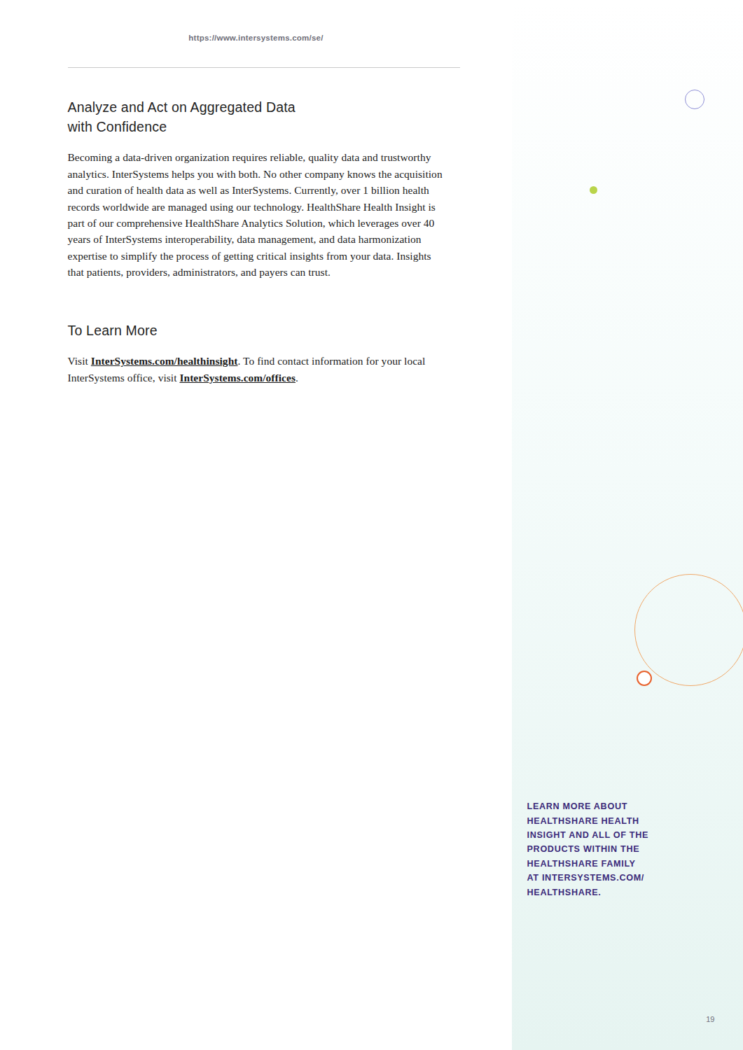https://www.intersystems.com/se/
Analyze and Act on Aggregated Data
with Confidence
Becoming a data-driven organization requires reliable, quality data and trustworthy analytics. InterSystems helps you with both. No other company knows the acquisition and curation of health data as well as InterSystems. Currently, over 1 billion health records worldwide are managed using our technology. HealthShare Health Insight is part of our comprehensive HealthShare Analytics Solution, which leverages over 40 years of InterSystems interoperability, data management, and data harmonization expertise to simplify the process of getting critical insights from your data. Insights that patients, providers, administrators, and payers can trust.
To Learn More
Visit InterSystems.com/healthinsight. To find contact information for your local InterSystems office, visit InterSystems.com/offices.
Learn more about
HealthShare Health
Insight and all of the
products within the
HealthShare family
at InterSystems.com/
HealthShare.
19